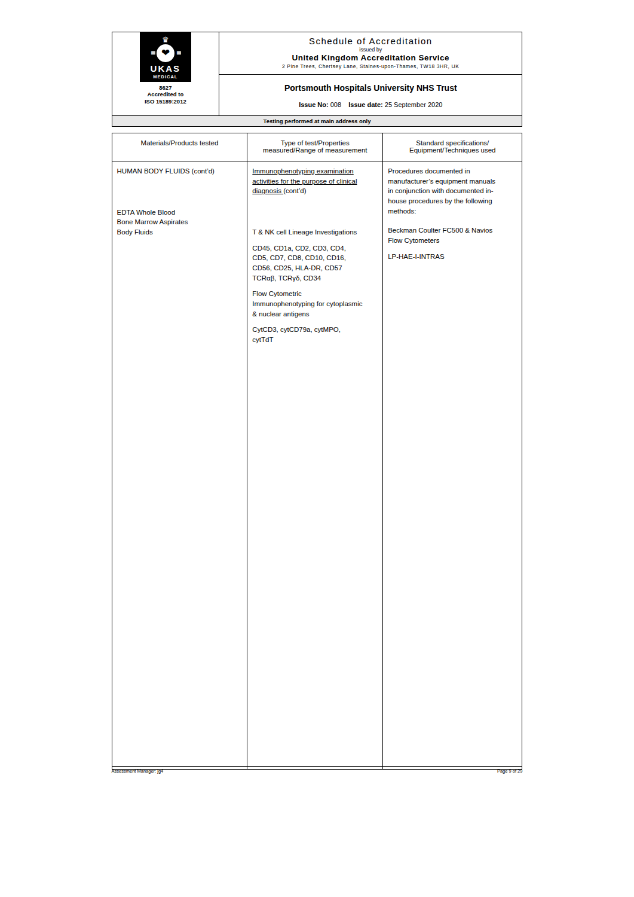| ♛ ////// ❤ ////// UKAS MEDICAL 8627 Accredited to ISO 15189:2012 | Schedule of Accreditation issued by United Kingdom Accreditation Service 2 Pine Trees, Chertsey Lane, Staines-upon-Thames, TW18 3HR, UK Portsmouth Hospitals University NHS Trust Issue No: 008 Issue date: 25 September 2020 |
Testing performed at main address only
| Materials/Products tested | Type of test/Properties measured/Range of measurement | Standard specifications/ Equipment/Techniques used |
| --- | --- | --- |
| HUMAN BODY FLUIDS (cont’d) EDTA Whole Blood Bone Marrow Aspirates Body Fluids | Immunophenotyping examination activities for the purpose of clinical diagnosis (cont’d) T & NK cell Lineage Investigations CD45, CD1a, CD2, CD3, CD4, CD5, CD7, CD8, CD10, CD16, CD56, CD25, HLA-DR, CD57 TCRαβ, TCRγδ, CD34 Flow Cytometric Immunophenotyping for cytoplasmic & nuclear antigens CytCD3, cytCD79a, cytMPO, cytTdT | Procedures documented in manufacturer’s equipment manuals in conjunction with documented in- house procedures by the following methods: Beckman Coulter FC500 & Navios Flow Cytometers LP-HAE-I-INTRAS |
Assessment Manager: jg4 Page 9 of 29